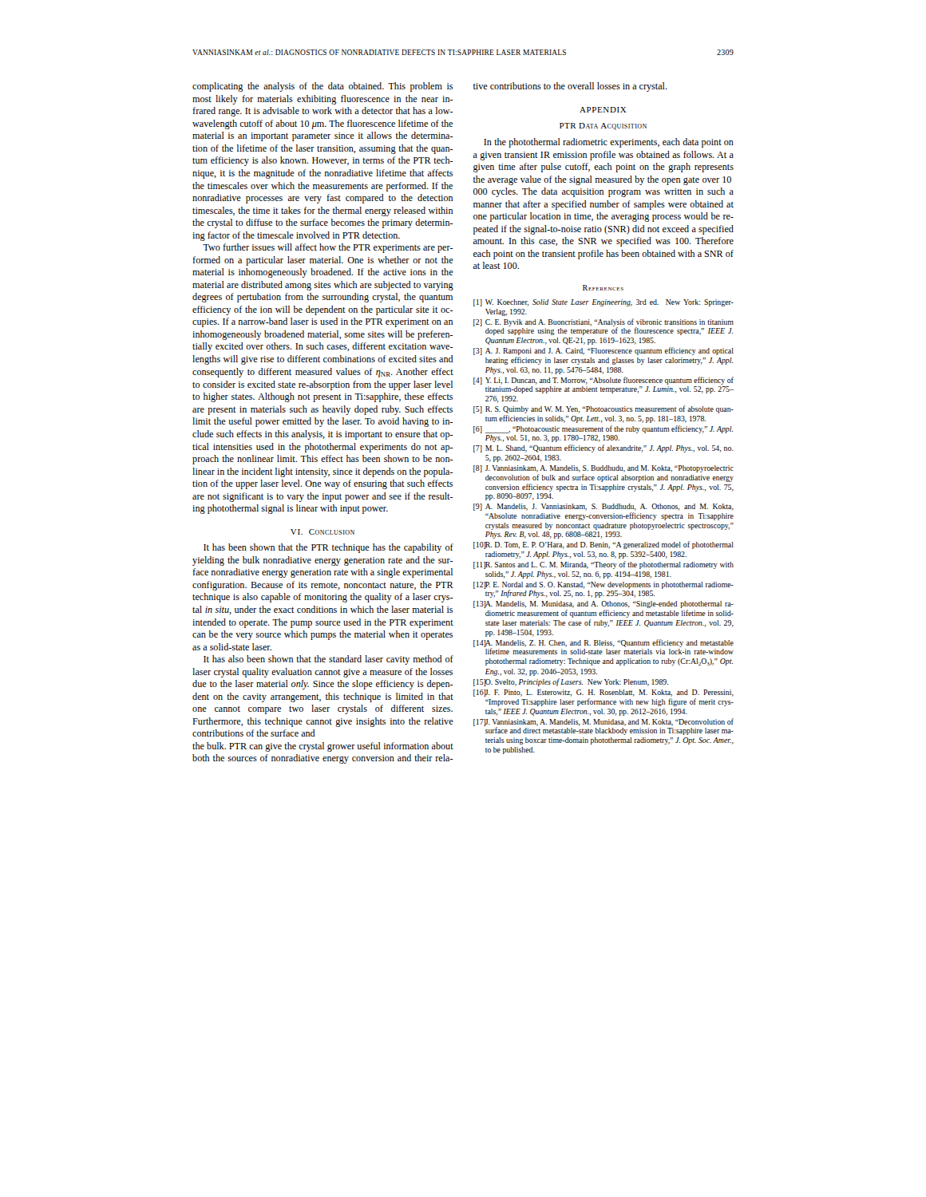VANNIASINKAM et al.: DIAGNOSTICS OF NONRADIATIVE DEFECTS IN Ti:SAPPHIRE LASER MATERIALS
2309
complicating the analysis of the data obtained. This problem is most likely for materials exhibiting fluorescence in the near infrared range. It is advisable to work with a detector that has a low-wavelength cutoff of about 10 μm. The fluorescence lifetime of the material is an important parameter since it allows the determination of the lifetime of the laser transition, assuming that the quantum efficiency is also known. However, in terms of the PTR technique, it is the magnitude of the nonradiative lifetime that affects the timescales over which the measurements are performed. If the nonradiative processes are very fast compared to the detection timescales, the time it takes for the thermal energy released within the crystal to diffuse to the surface becomes the primary determining factor of the timescale involved in PTR detection.
Two further issues will affect how the PTR experiments are performed on a particular laser material. One is whether or not the material is inhomogeneously broadened. If the active ions in the material are distributed among sites which are subjected to varying degrees of pertubation from the surrounding crystal, the quantum efficiency of the ion will be dependent on the particular site it occupies. If a narrow-band laser is used in the PTR experiment on an inhomogeneously broadened material, some sites will be preferentially excited over others. In such cases, different excitation wavelengths will give rise to different combinations of excited sites and consequently to different measured values of ηNR. Another effect to consider is excited state re-absorption from the upper laser level to higher states. Although not present in Ti:sapphire, these effects are present in materials such as heavily doped ruby. Such effects limit the useful power emitted by the laser. To avoid having to include such effects in this analysis, it is important to ensure that optical intensities used in the photothermal experiments do not approach the nonlinear limit. This effect has been shown to be nonlinear in the incident light intensity, since it depends on the population of the upper laser level. One way of ensuring that such effects are not significant is to vary the input power and see if the resulting photothermal signal is linear with input power.
VI. Conclusion
It has been shown that the PTR technique has the capability of yielding the bulk nonradiative energy generation rate and the surface nonradiative energy generation rate with a single experimental configuration. Because of its remote, noncontact nature, the PTR technique is also capable of monitoring the quality of a laser crystal in situ, under the exact conditions in which the laser material is intended to operate. The pump source used in the PTR experiment can be the very source which pumps the material when it operates as a solid-state laser.
It has also been shown that the standard laser cavity method of laser crystal quality evaluation cannot give a measure of the losses due to the laser material only. Since the slope efficiency is dependent on the cavity arrangement, this technique is limited in that one cannot compare two laser crystals of different sizes. Furthermore, this technique cannot give insights into the relative contributions of the surface and
the bulk. PTR can give the crystal grower useful information about both the sources of nonradiative energy conversion and their relative contributions to the overall losses in a crystal.
Appendix
PTR Data Acquisition
In the photothermal radiometric experiments, each data point on a given transient IR emission profile was obtained as follows. At a given time after pulse cutoff, each point on the graph represents the average value of the signal measured by the open gate over 10 000 cycles. The data acquisition program was written in such a manner that after a specified number of samples were obtained at one particular location in time, the averaging process would be repeated if the signal-to-noise ratio (SNR) did not exceed a specified amount. In this case, the SNR we specified was 100. Therefore each point on the transient profile has been obtained with a SNR of at least 100.
References
[1] W. Koechner, Solid State Laser Engineering, 3rd ed. New York: Springer-Verlag, 1992.
[2] C. E. Byvik and A. Buoncristiani, “Analysis of vibronic transitions in titanium doped sapphire using the temperature of the flourescence spectra,” IEEE J. Quantum Electron., vol. QE-21, pp. 1619–1623, 1985.
[3] A. J. Ramponi and J. A. Caird, “Fluorescence quantum efficiency and optical heating efficiency in laser crystals and glasses by laser calorimetry,” J. Appl. Phys., vol. 63, no. 11, pp. 5476–5484, 1988.
[4] Y. Li, I. Duncan, and T. Morrow, “Absolute fluorescence quantum efficiency of titanium-doped sapphire at ambient temperature,” J. Lumin., vol. 52, pp. 275–276, 1992.
[5] R. S. Quimby and W. M. Yen, “Photoacoustics measurement of absolute quantum efficiencies in solids,” Opt. Lett., vol. 3, no. 5, pp. 181–183, 1978.
[6]______, “Photoacoustic measurement of the ruby quantum efficiency,” J. Appl. Phys., vol. 51, no. 3, pp. 1780–1782, 1980.
[7] M. L. Shand, “Quantum efficiency of alexandrite,” J. Appl. Phys., vol. 54, no. 5, pp. 2602–2604, 1983.
[8] J. Vanniasinkam, A. Mandelis, S. Buddhudu, and M. Kokta, “Photopyroelectric deconvolution of bulk and surface optical absorption and nonradiative energy conversion efficiency spectra in Ti:sapphire crystals,” J. Appl. Phys., vol. 75, pp. 8090–8097, 1994.
[9] A. Mandelis, J. Vanniasinkam, S. Buddhudu, A. Othonos, and M. Kokta, “Absolute nonradiative energy-conversion-efficiency spectra in Ti:sapphire crystals measured by noncontact quadrature photopyroelectric spectroscopy,” Phys. Rev. B, vol. 48, pp. 6808–6821, 1993.
[10] R. D. Tom, E. P. O’Hara, and D. Benin, “A generalized model of photothermal radiometry,” J. Appl. Phys., vol. 53, no. 8, pp. 5392–5400, 1982.
[11] R. Santos and L. C. M. Miranda, “Theory of the photothermal radiometry with solids,” J. Appl. Phys., vol. 52, no. 6, pp. 4194–4198, 1981.
[12] P. E. Nordal and S. O. Kanstad, “New developments in photothermal radiometry,” Infrared Phys., vol. 25, no. 1, pp. 295–304, 1985.
[13] A. Mandelis, M. Munidasa, and A. Othonos, “Single-ended photothermal radiometric measurement of quantum efficiency and metastable lifetime in solid-state laser materials: The case of ruby,” IEEE J. Quantum Electron., vol. 29, pp. 1498–1504, 1993.
[14] A. Mandelis, Z. H. Chen, and R. Bleiss, “Quantum efficiency and metastable lifetime measurements in solid-state laser materials via lock-in rate-window photothermal radiometry: Technique and application to ruby (Cr:Al2 O3),” Opt. Eng., vol. 32, pp. 2046–2053, 1993.
[15] O. Svelto, Principles of Lasers. New York: Plenum, 1989.
[16] J. F. Pinto, L. Esterowitz, G. H. Rosenblatt, M. Kokta, and D. Peressini, “Improved Ti:sapphire laser performance with new high figure of merit crystals,” IEEE J. Quantum Electron., vol. 30, pp. 2612–2616, 1994.
[17] J. Vanniasinkam, A. Mandelis, M. Munidasa, and M. Kokta, “Deconvolution of surface and direct metastable-state blackbody emission in Ti:sapphire laser materials using boxcar time-domain photothermal radiometry,” J. Opt. Soc. Amer., to be published.